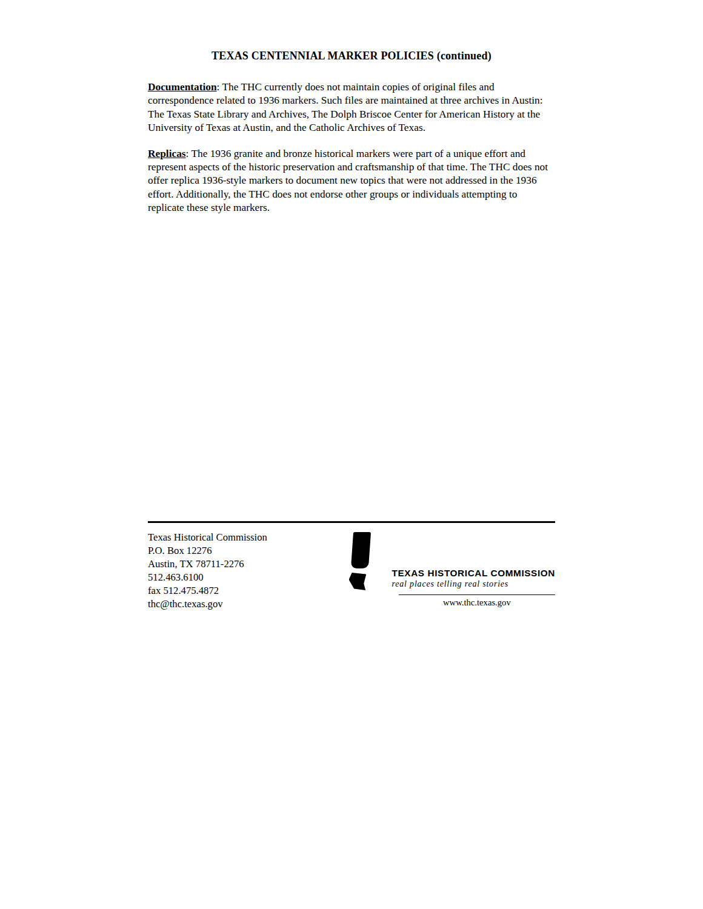TEXAS CENTENNIAL MARKER POLICIES (continued)
Documentation: The THC currently does not maintain copies of original files and correspondence related to 1936 markers. Such files are maintained at three archives in Austin: The Texas State Library and Archives, The Dolph Briscoe Center for American History at the University of Texas at Austin, and the Catholic Archives of Texas.
Replicas: The 1936 granite and bronze historical markers were part of a unique effort and represent aspects of the historic preservation and craftsmanship of that time. The THC does not offer replica 1936-style markers to document new topics that were not addressed in the 1936 effort. Additionally, the THC does not endorse other groups or individuals attempting to replicate these style markers.
Texas Historical Commission
P.O. Box 12276
Austin, TX 78711-2276
512.463.6100
fax 512.475.4872
thc@thc.texas.gov
TEXAS HISTORICAL COMMISSION
real places telling real stories
www.thc.texas.gov